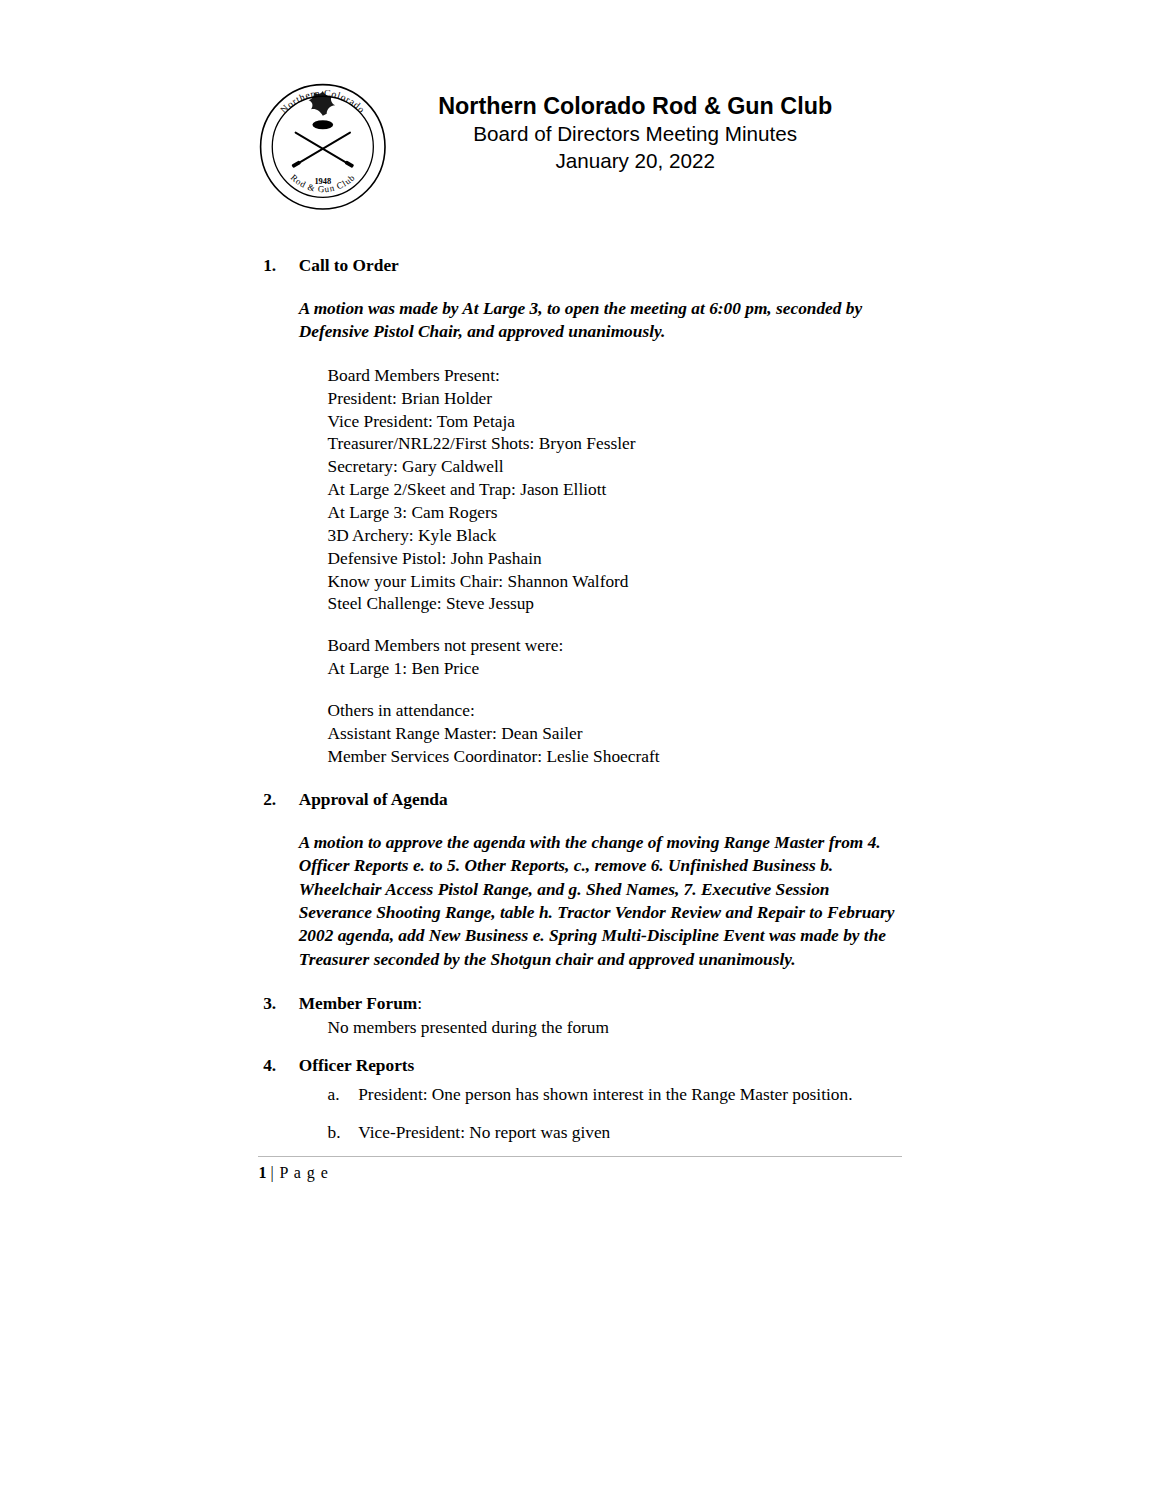Northern Colorado Rod & Gun Club 1948
Northern Colorado Rod & Gun Club
Board of Directors Meeting Minutes
January 20, 2022
Call to Order
A motion was made by At Large 3, to open the meeting at 6:00 pm, seconded by Defensive Pistol Chair, and approved unanimously.
Board Members Present:
President: Brian Holder
Vice President: Tom Petaja
Treasurer/NRL22/First Shots: Bryon Fessler
Secretary: Gary Caldwell
At Large 2/Skeet and Trap: Jason Elliott
At Large 3: Cam Rogers
3D Archery: Kyle Black
Defensive Pistol: John Pashain
Know your Limits Chair: Shannon Walford
Steel Challenge: Steve Jessup
Board Members not present were:
At Large 1: Ben Price
Others in attendance:
Assistant Range Master: Dean Sailer
Member Services Coordinator: Leslie Shoecraft
Approval of Agenda
A motion to approve the agenda with the change of moving Range Master from 4. Officer Reports e. to 5. Other Reports, c., remove 6. Unfinished Business b. Wheelchair Access Pistol Range, and g. Shed Names, 7. Executive Session Severance Shooting Range, table h. Tractor Vendor Review and Repair to February 2002 agenda, add New Business e. Spring Multi-Discipline Event was made by the Treasurer seconded by the Shotgun chair and approved unanimously.
Member Forum:
No members presented during the forum
Officer Reports
President: One person has shown interest in the Range Master position.
Vice-President: No report was given
1 | P a g e